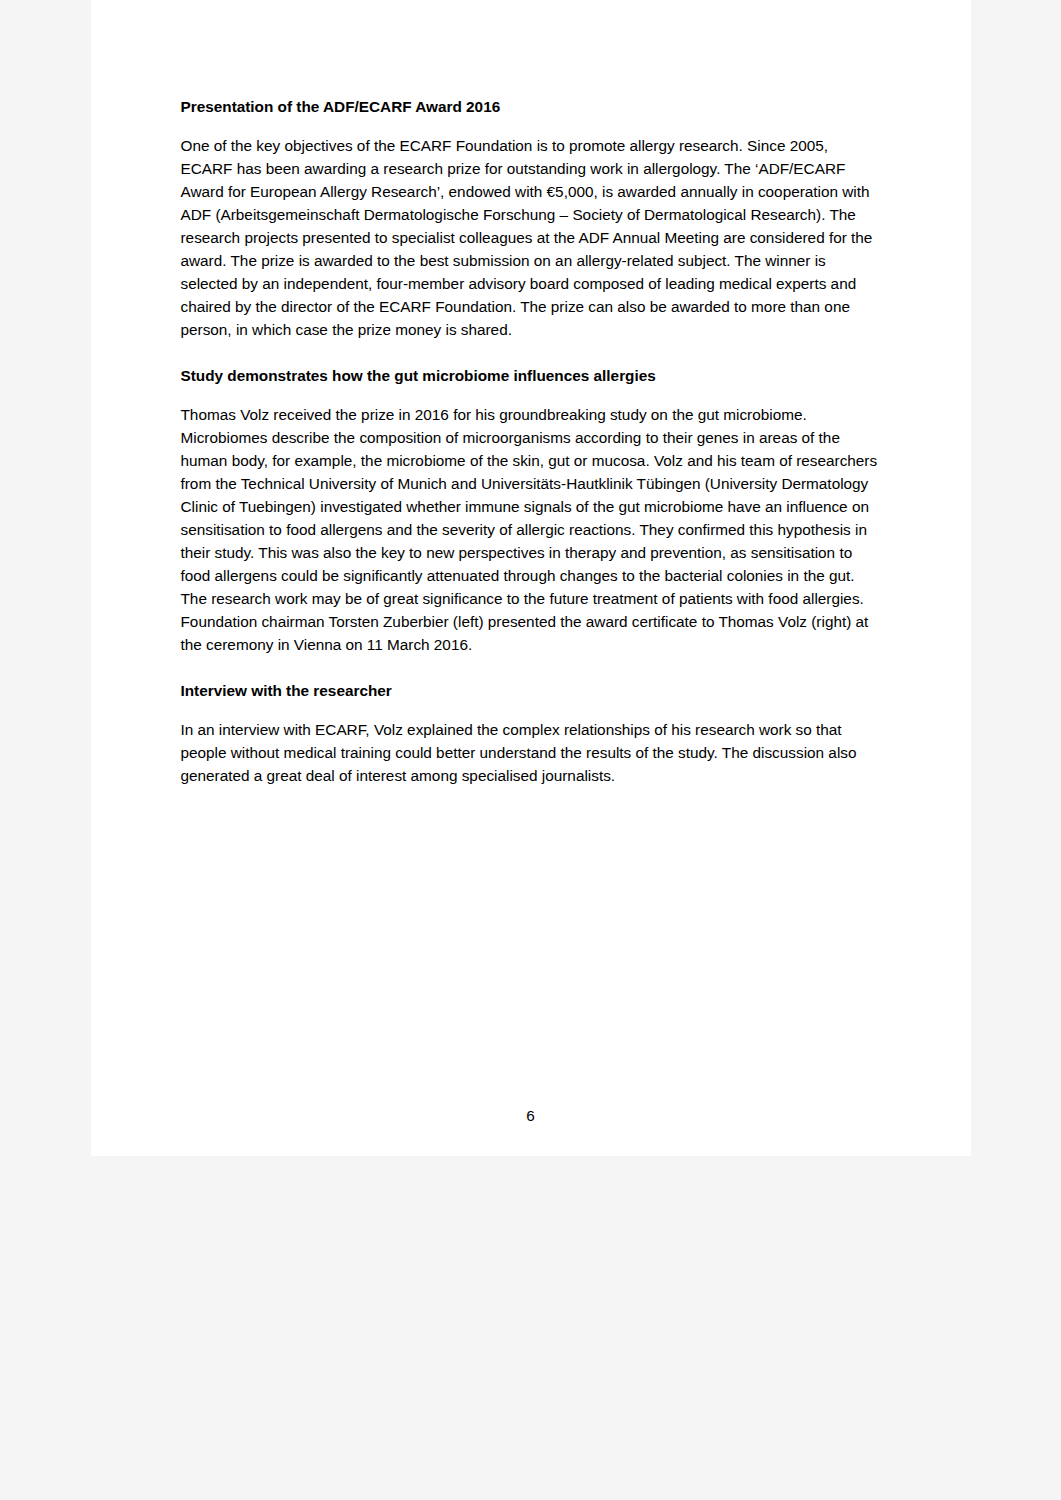Presentation of the ADF/ECARF Award 2016
One of the key objectives of the ECARF Foundation is to promote allergy research. Since 2005, ECARF has been awarding a research prize for outstanding work in allergology. The ‘ADF/ECARF Award for European Allergy Research’, endowed with €5,000, is awarded annually in cooperation with ADF (Arbeitsgemeinschaft Dermatologische Forschung – Society of Dermatological Research). The research projects presented to specialist colleagues at the ADF Annual Meeting are considered for the award. The prize is awarded to the best submission on an allergy-related subject. The winner is selected by an independent, four-member advisory board composed of leading medical experts and chaired by the director of the ECARF Foundation. The prize can also be awarded to more than one person, in which case the prize money is shared.
Study demonstrates how the gut microbiome influences allergies
Thomas Volz received the prize in 2016 for his groundbreaking study on the gut microbiome. Microbiomes describe the composition of microorganisms according to their genes in areas of the human body, for example, the microbiome of the skin, gut or mucosa. Volz and his team of researchers from the Technical University of Munich and Universitäts-Hautklinik Tübingen (University Dermatology Clinic of Tuebingen) investigated whether immune signals of the gut microbiome have an influence on sensitisation to food allergens and the severity of allergic reactions. They confirmed this hypothesis in their study. This was also the key to new perspectives in therapy and prevention, as sensitisation to food allergens could be significantly attenuated through changes to the bacterial colonies in the gut. The research work may be of great significance to the future treatment of patients with food allergies. Foundation chairman Torsten Zuberbier (left) presented the award certificate to Thomas Volz (right) at the ceremony in Vienna on 11 March 2016.
Interview with the researcher
In an interview with ECARF, Volz explained the complex relationships of his research work so that people without medical training could better understand the results of the study. The discussion also generated a great deal of interest among specialised journalists.
6